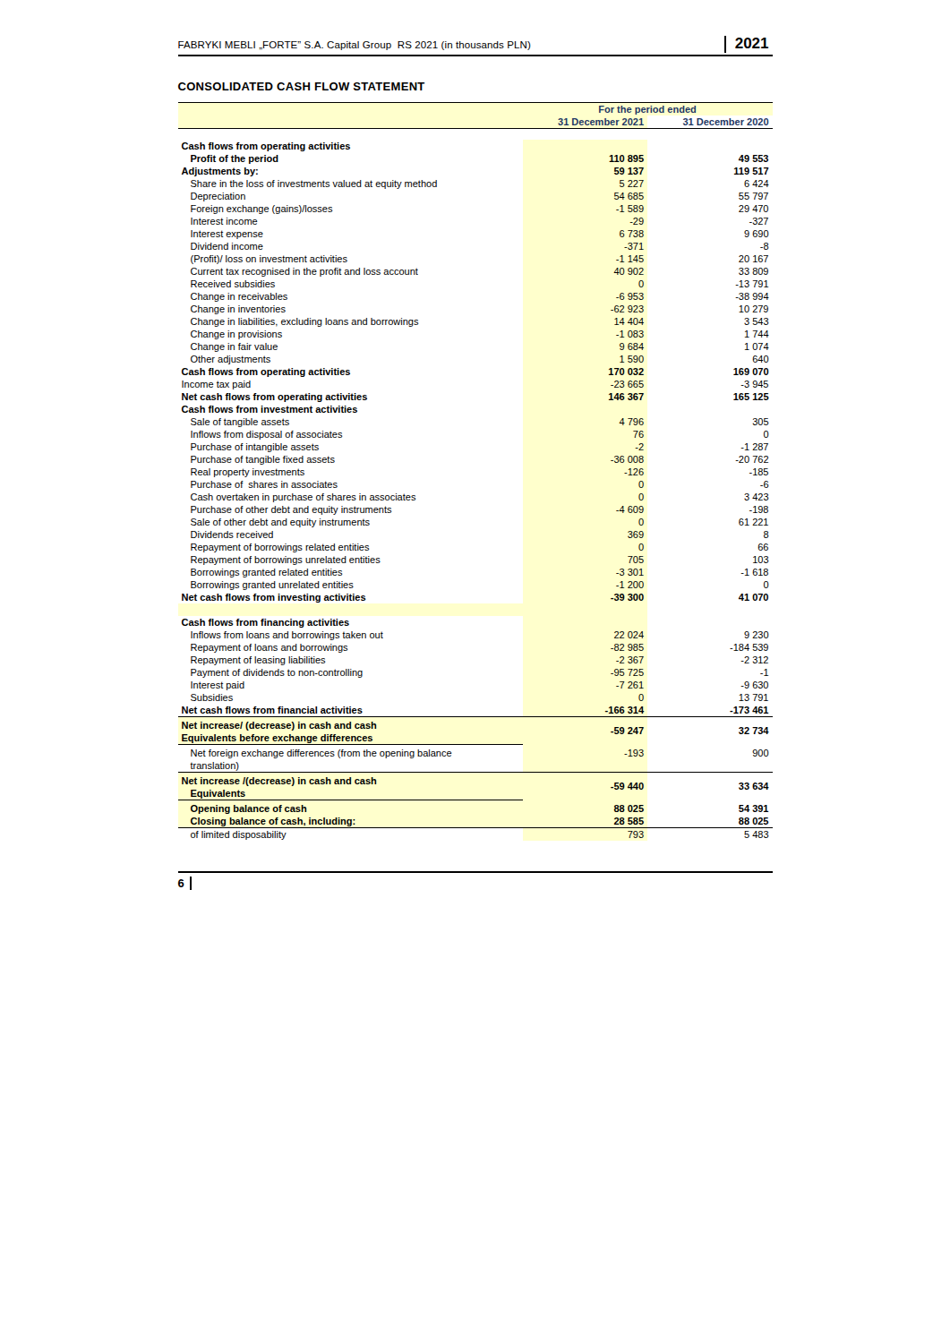FABRYKI MEBLI „FORTE” S.A. Capital Group RS 2021 (in thousands PLN)
2021
CONSOLIDATED CASH FLOW STATEMENT
| | For the period ended |
| | 31 December 2021 | 31 December 2020 |
| Cash flows from operating activities | | |
| Profit of the period | 110 895 | 49 553 |
| Adjustments by: | 59 137 | 119 517 |
| Share in the loss of investments valued at equity method | 5 227 | 6 424 |
| Depreciation | 54 685 | 55 797 |
| Foreign exchange (gains)/losses | -1 589 | 29 470 |
| Interest income | -29 | -327 |
| Interest expense | 6 738 | 9 690 |
| Dividend income | -371 | -8 |
| (Profit)/ loss on investment activities | -1 145 | 20 167 |
| Current tax recognised in the profit and loss account | 40 902 | 33 809 |
| Received subsidies | 0 | -13 791 |
| Change in receivables | -6 953 | -38 994 |
| Change in inventories | -62 923 | 10 279 |
| Change in liabilities, excluding loans and borrowings | 14 404 | 3 543 |
| Change in provisions | -1 083 | 1 744 |
| Change in fair value | 9 684 | 1 074 |
| Other adjustments | 1 590 | 640 |
| Cash flows from operating activities | 170 032 | 169 070 |
| Income tax paid | -23 665 | -3 945 |
| Net cash flows from operating activities | 146 367 | 165 125 |
| Cash flows from investment activities | | |
| Sale of tangible assets | 4 796 | 305 |
| Inflows from disposal of associates | 76 | 0 |
| Purchase of intangible assets | -2 | -1 287 |
| Purchase of tangible fixed assets | -36 008 | -20 762 |
| Real property investments | -126 | -185 |
| Purchase of shares in associates | 0 | -6 |
| Cash overtaken in purchase of shares in associates | 0 | 3 423 |
| Purchase of other debt and equity instruments | -4 609 | -198 |
| Sale of other debt and equity instruments | 0 | 61 221 |
| Dividends received | 369 | 8 |
| Repayment of borrowings related entities | 0 | 66 |
| Repayment of borrowings unrelated entities | 705 | 103 |
| Borrowings granted related entities | -3 301 | -1 618 |
| Borrowings granted unrelated entities | -1 200 | 0 |
| Net cash flows from investing activities | -39 300 | 41 070 |
| Cash flows from financing activities | | |
| Inflows from loans and borrowings taken out | 22 024 | 9 230 |
| Repayment of loans and borrowings | -82 985 | -184 539 |
| Repayment of leasing liabilities | -2 367 | -2 312 |
| Payment of dividends to non-controlling | -95 725 | -1 |
| Interest paid | -7 261 | -9 630 |
| Subsidies | 0 | 13 791 |
| Net cash flows from financial activities | -166 314 | -173 461 |
| Net increase/ (decrease) in cash and cash | -59 247 | 32 734 |
| Equivalents before exchange differences |
| Net foreign exchange differences (from the opening balance | -193 | 900 |
| translation) | | |
| Net increase /(decrease) in cash and cash | -59 440 | 33 634 |
| Equivalents |
| Opening balance of cash | 88 025 | 54 391 |
| Closing balance of cash, including: | 28 585 | 88 025 |
| of limited disposability | 793 | 5 483 |
6